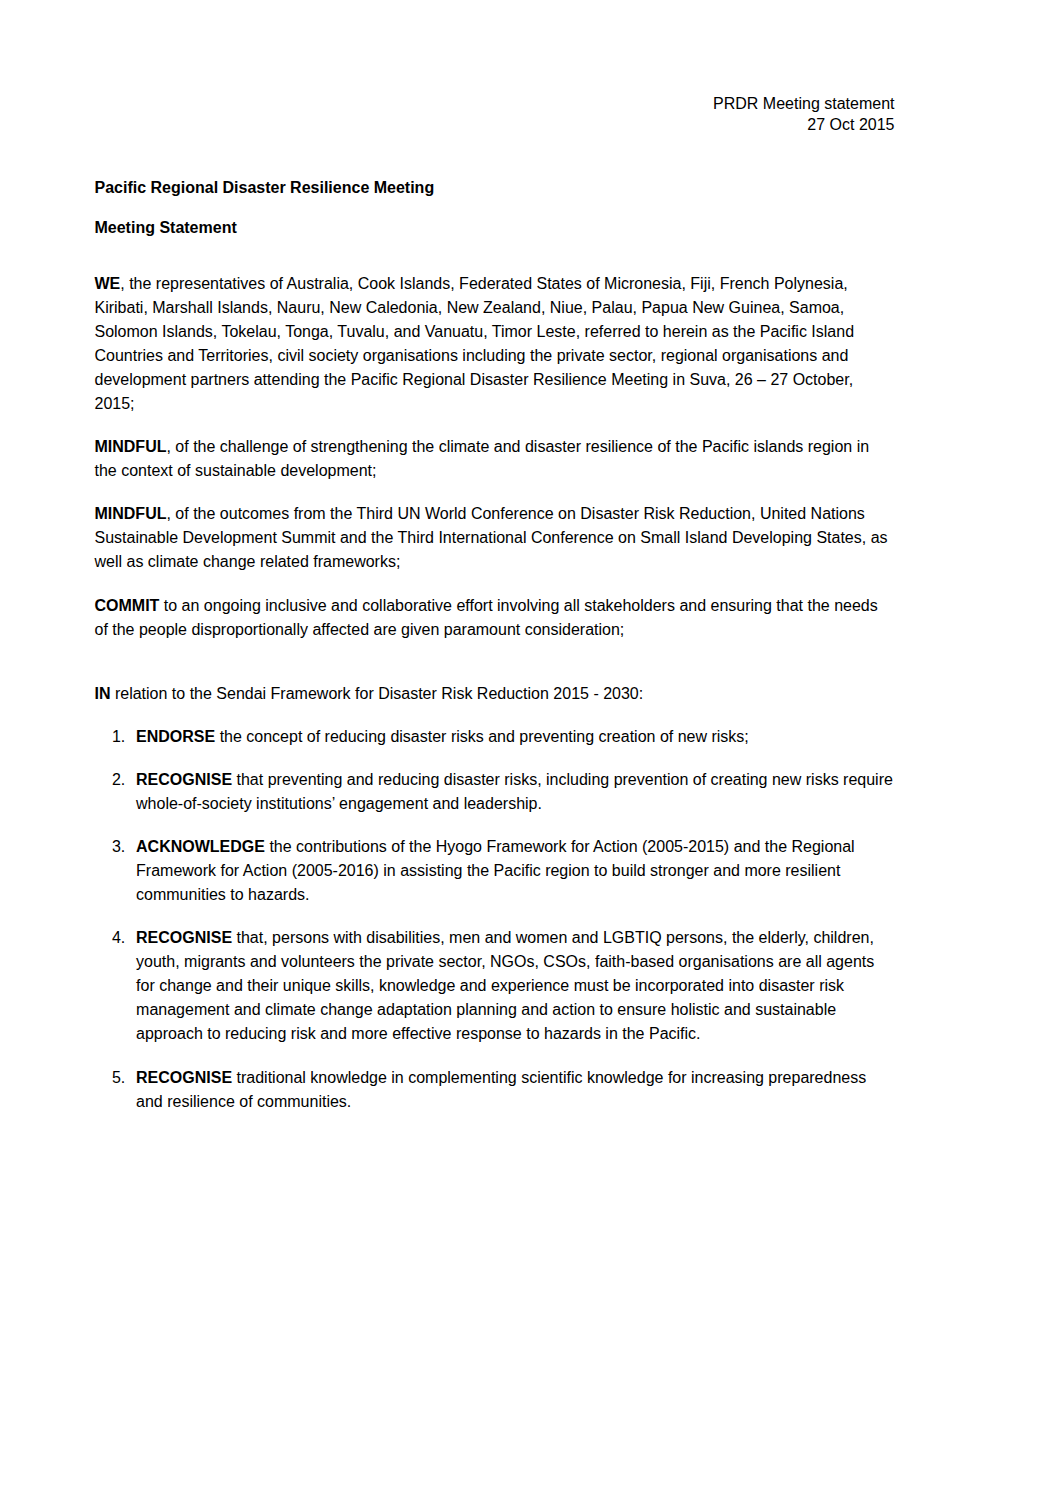PRDR Meeting statement
27 Oct 2015
Pacific Regional Disaster Resilience Meeting
Meeting Statement
WE, the representatives of Australia, Cook Islands, Federated States of Micronesia, Fiji, French Polynesia, Kiribati, Marshall Islands, Nauru, New Caledonia, New Zealand, Niue, Palau, Papua New Guinea, Samoa, Solomon Islands, Tokelau, Tonga, Tuvalu, and Vanuatu, Timor Leste, referred to herein as the Pacific Island Countries and Territories, civil society organisations including the private sector, regional organisations and development partners attending the Pacific Regional Disaster Resilience Meeting in Suva, 26 – 27 October, 2015;
MINDFUL, of the challenge of strengthening the climate and disaster resilience of the Pacific islands region in the context of sustainable development;
MINDFUL, of the outcomes from the Third UN World Conference on Disaster Risk Reduction, United Nations Sustainable Development Summit and the Third International Conference on Small Island Developing States, as well as climate change related frameworks;
COMMIT to an ongoing inclusive and collaborative effort involving all stakeholders and ensuring that the needs of the people disproportionally affected are given paramount consideration;
IN relation to the Sendai Framework for Disaster Risk Reduction 2015 - 2030:
ENDORSE the concept of reducing disaster risks and preventing creation of new risks;
RECOGNISE that preventing and reducing disaster risks, including prevention of creating new risks require whole-of-society institutions’ engagement and leadership.
ACKNOWLEDGE the contributions of the Hyogo Framework for Action (2005-2015) and the Regional Framework for Action (2005-2016) in assisting the Pacific region to build stronger and more resilient communities to hazards.
RECOGNISE that, persons with disabilities, men and women and LGBTIQ persons, the elderly, children, youth, migrants and volunteers the private sector, NGOs, CSOs, faith-based organisations are all agents for change and their unique skills, knowledge and experience must be incorporated into disaster risk management and climate change adaptation planning and action to ensure holistic and sustainable approach to reducing risk and more effective response to hazards in the Pacific.
RECOGNISE traditional knowledge in complementing scientific knowledge for increasing preparedness and resilience of communities.